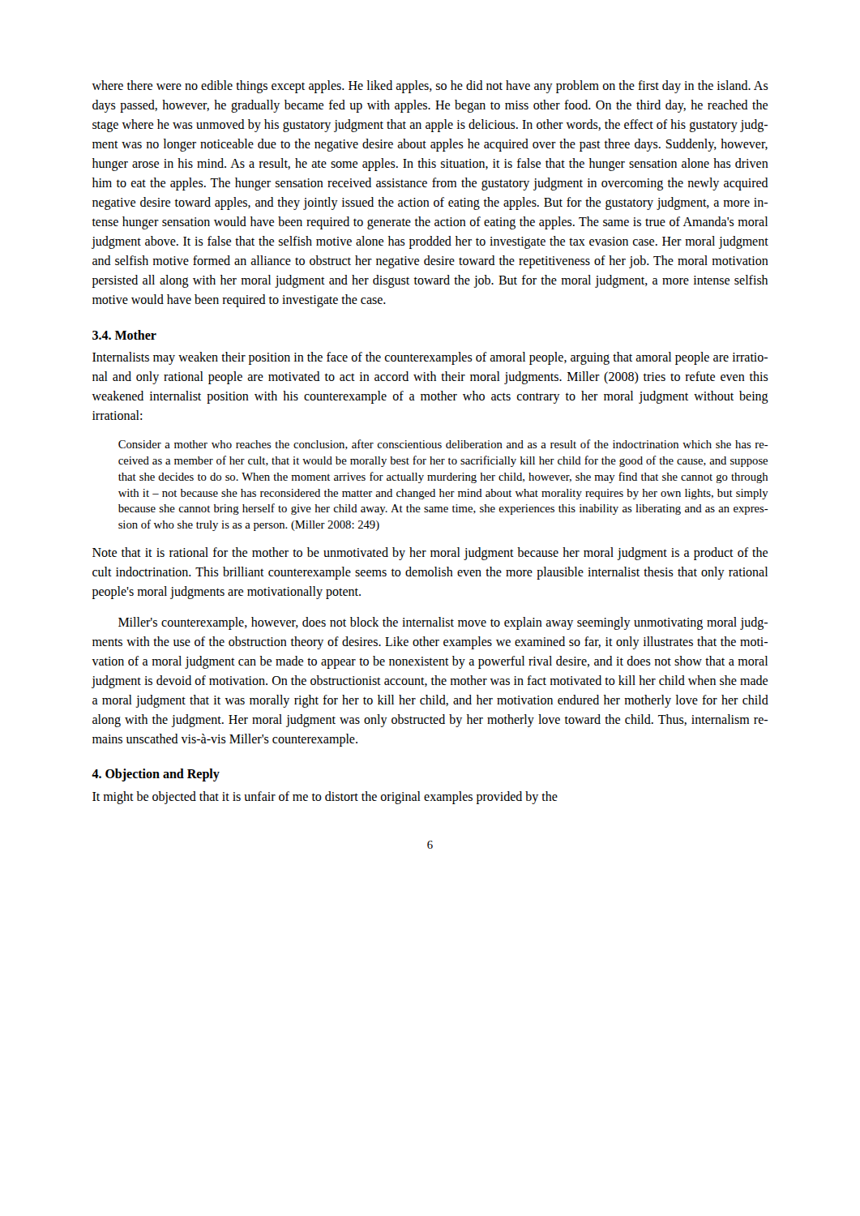where there were no edible things except apples. He liked apples, so he did not have any problem on the first day in the island. As days passed, however, he gradually became fed up with apples. He began to miss other food. On the third day, he reached the stage where he was unmoved by his gustatory judgment that an apple is delicious. In other words, the effect of his gustatory judgment was no longer noticeable due to the negative desire about apples he acquired over the past three days. Suddenly, however, hunger arose in his mind. As a result, he ate some apples. In this situation, it is false that the hunger sensation alone has driven him to eat the apples. The hunger sensation received assistance from the gustatory judgment in overcoming the newly acquired negative desire toward apples, and they jointly issued the action of eating the apples. But for the gustatory judgment, a more intense hunger sensation would have been required to generate the action of eating the apples. The same is true of Amanda's moral judgment above. It is false that the selfish motive alone has prodded her to investigate the tax evasion case. Her moral judgment and selfish motive formed an alliance to obstruct her negative desire toward the repetitiveness of her job. The moral motivation persisted all along with her moral judgment and her disgust toward the job. But for the moral judgment, a more intense selfish motive would have been required to investigate the case.
3.4. Mother
Internalists may weaken their position in the face of the counterexamples of amoral people, arguing that amoral people are irrational and only rational people are motivated to act in accord with their moral judgments. Miller (2008) tries to refute even this weakened internalist position with his counterexample of a mother who acts contrary to her moral judgment without being irrational:
Consider a mother who reaches the conclusion, after conscientious deliberation and as a result of the indoctrination which she has received as a member of her cult, that it would be morally best for her to sacrificially kill her child for the good of the cause, and suppose that she decides to do so. When the moment arrives for actually murdering her child, however, she may find that she cannot go through with it – not because she has reconsidered the matter and changed her mind about what morality requires by her own lights, but simply because she cannot bring herself to give her child away. At the same time, she experiences this inability as liberating and as an expression of who she truly is as a person. (Miller 2008: 249)
Note that it is rational for the mother to be unmotivated by her moral judgment because her moral judgment is a product of the cult indoctrination. This brilliant counterexample seems to demolish even the more plausible internalist thesis that only rational people's moral judgments are motivationally potent.
Miller's counterexample, however, does not block the internalist move to explain away seemingly unmotivating moral judgments with the use of the obstruction theory of desires. Like other examples we examined so far, it only illustrates that the motivation of a moral judgment can be made to appear to be nonexistent by a powerful rival desire, and it does not show that a moral judgment is devoid of motivation. On the obstructionist account, the mother was in fact motivated to kill her child when she made a moral judgment that it was morally right for her to kill her child, and her motivation endured her motherly love for her child along with the judgment. Her moral judgment was only obstructed by her motherly love toward the child. Thus, internalism remains unscathed vis-à-vis Miller's counterexample.
4. Objection and Reply
It might be objected that it is unfair of me to distort the original examples provided by the
6